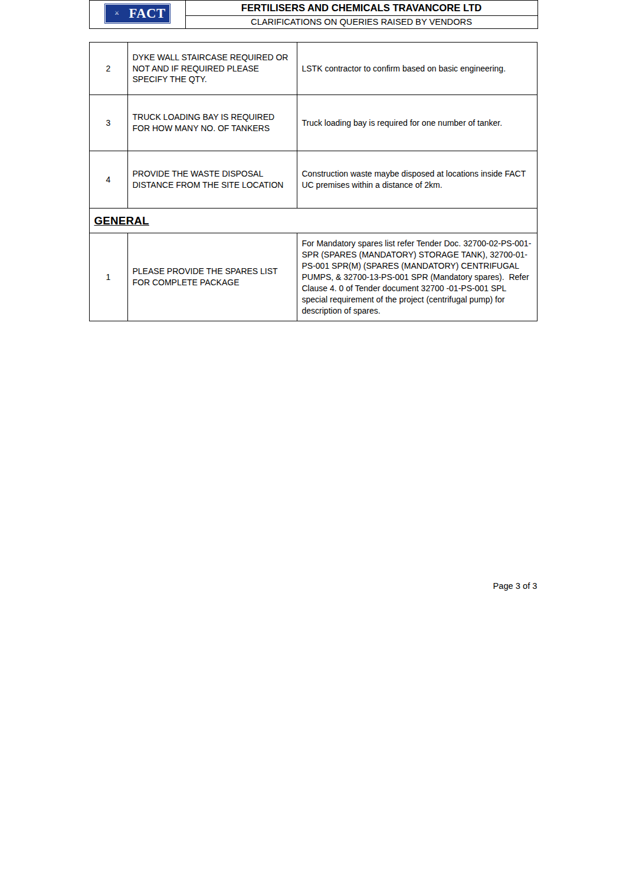⚔ FACT
FERTILISERS AND CHEMICALS TRAVANCORE LTD
CLARIFICATIONS ON QUERIES RAISED BY VENDORS
| 2 | DYKE WALL STAIRCASE REQUIRED OR NOT AND IF REQUIRED PLEASE SPECIFY THE QTY. | LSTK contractor to confirm based on basic engineering. |
| 3 | TRUCK LOADING BAY IS REQUIRED FOR HOW MANY NO. OF TANKERS | Truck loading bay is required for one number of tanker. |
| 4 | PROVIDE THE WASTE DISPOSAL DISTANCE FROM THE SITE LOCATION | Construction waste maybe disposed at locations inside FACT UC premises within a distance of 2km. |
| GENERAL |
| 1 | PLEASE PROVIDE THE SPARES LIST FOR COMPLETE PACKAGE | For Mandatory spares list refer Tender Doc. 32700-02-PS-001-SPR (SPARES (MANDATORY) STORAGE TANK), 32700-01-PS-001 SPR(M) (SPARES (MANDATORY) CENTRIFUGAL PUMPS, & 32700-13-PS-001 SPR (Mandatory spares). Refer Clause 4. 0 of Tender document 32700 -01-PS-001 SPL special requirement of the project (centrifugal pump) for description of spares. |
Page 3 of 3